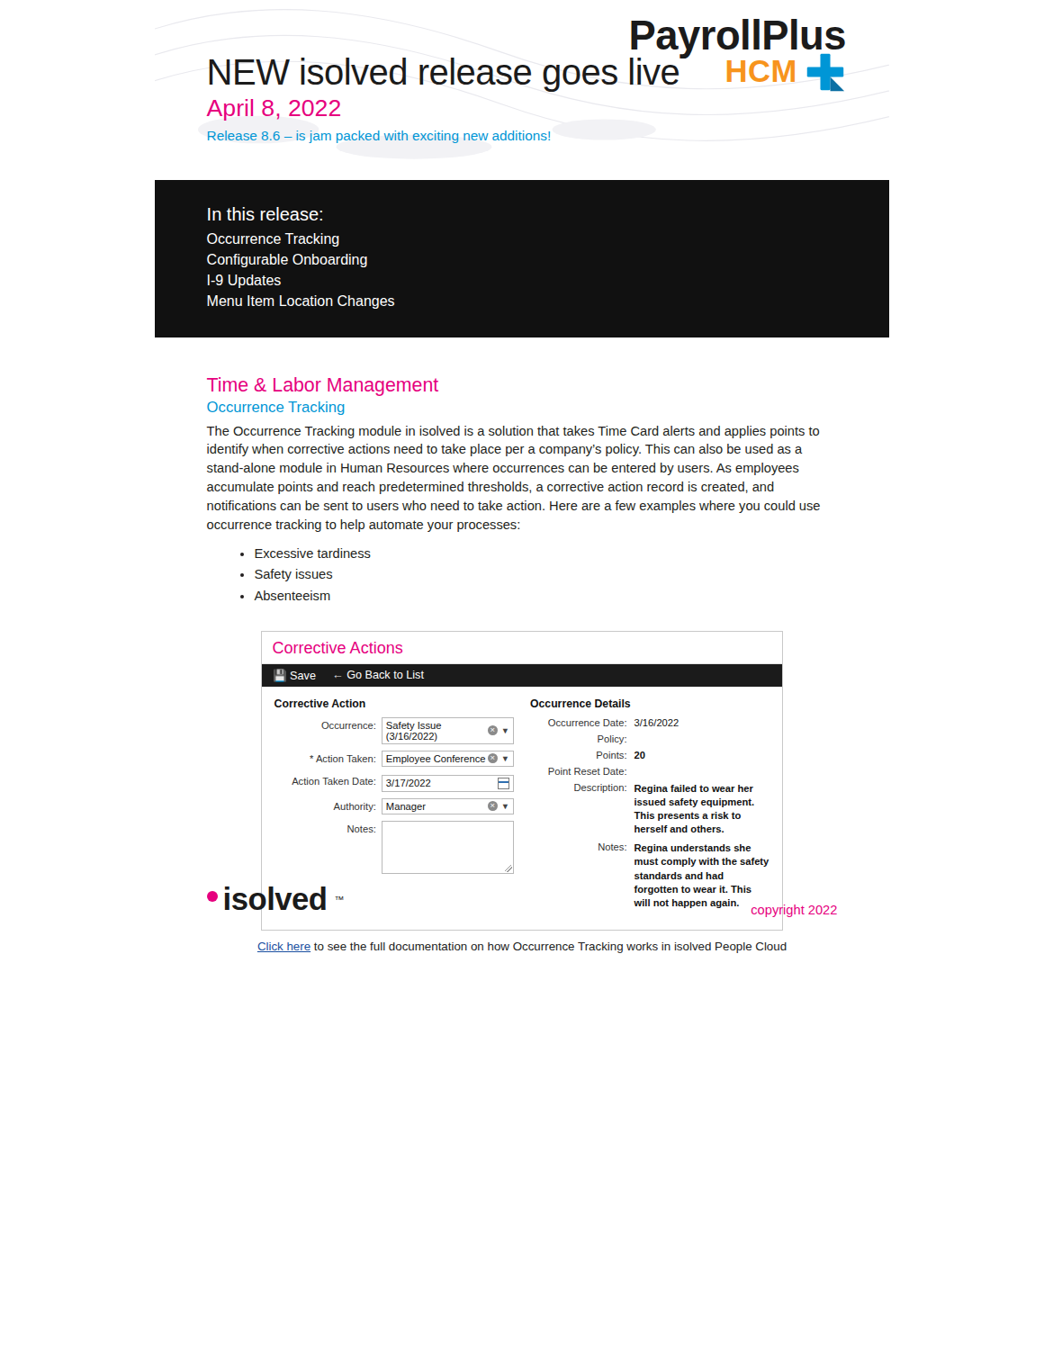PayrollPlus
HCM
NEW isolved release goes live
April 8, 2022
Release 8.6 – is jam packed with exciting new additions!
In this release:
Occurrence Tracking
Configurable Onboarding
I-9 Updates
Menu Item Location Changes
Time & Labor Management
Occurrence Tracking
The Occurrence Tracking module in isolved is a solution that takes Time Card alerts and applies points to identify when corrective actions need to take place per a company’s policy. This can also be used as a stand-alone module in Human Resources where occurrences can be entered by users. As employees accumulate points and reach predetermined thresholds, a corrective action record is created, and notifications can be sent to users who need to take action. Here are a few examples where you could use occurrence tracking to help automate your processes:
Excessive tardiness
Safety issues
Absenteeism
Corrective Actions
💾 Save ← Go Back to List
Corrective Action
Occurrence:
Safety Issue (3/16/2022) ×▼
Action Taken:
Employee Conference ×▼
Action Taken Date:
3/17/2022
Authority:
Manager ×▼
Notes:
Occurrence Details
Occurrence Date:
3/16/2022
Policy:
Points:
20
Point Reset Date:
Description:
Regina failed to wear her issued safety equipment. This presents a risk to herself and others.
Notes:
Regina understands she must comply with the safety standards and had forgotten to wear it. This will not happen again.
Click here to see the full documentation on how Occurrence Tracking works in isolved People Cloud
isolved™
copyright 2022